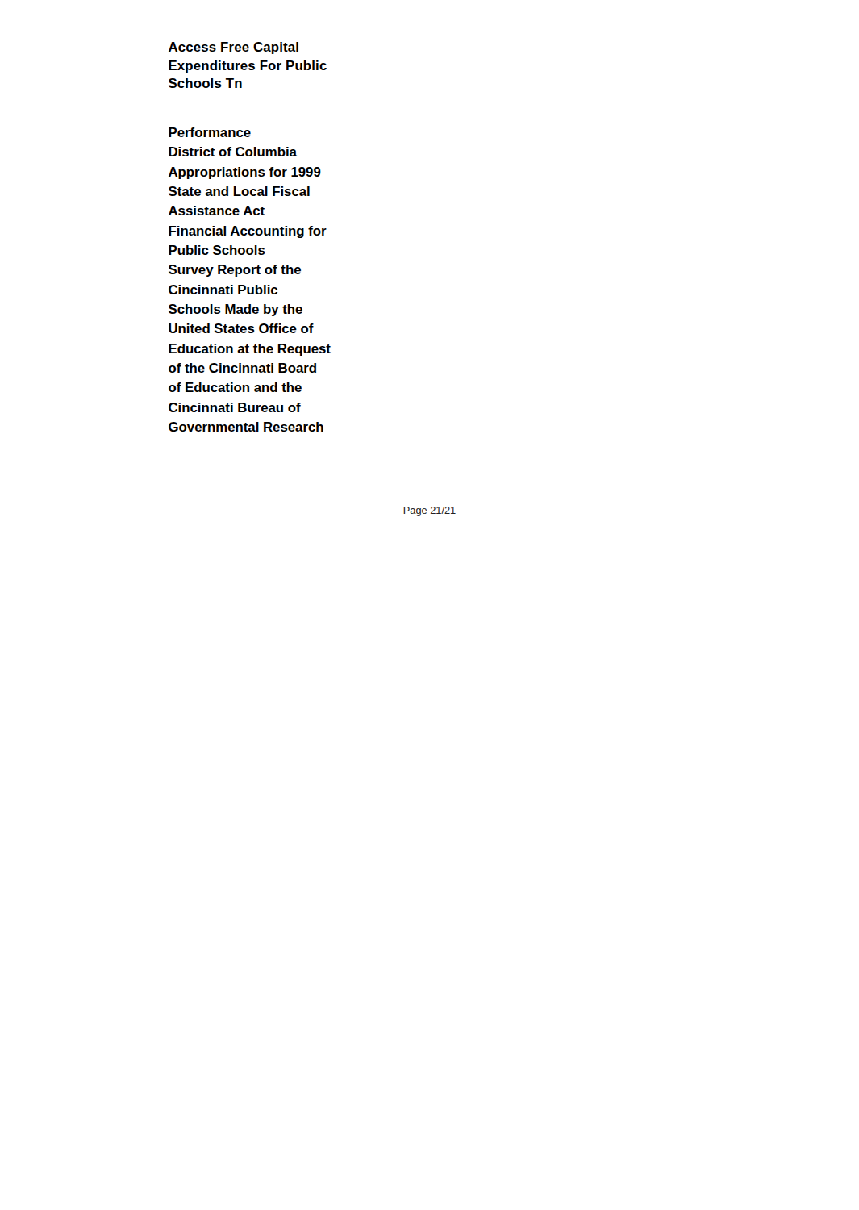Access Free Capital Expenditures For Public Schools Tn
Performance
District of Columbia
Appropriations for 1999
State and Local Fiscal
Assistance Act
Financial Accounting for
Public Schools
Survey Report of the
Cincinnati Public
Schools Made by the
United States Office of
Education at the Request
of the Cincinnati Board
of Education and the
Cincinnati Bureau of
Governmental Research
Page 21/21